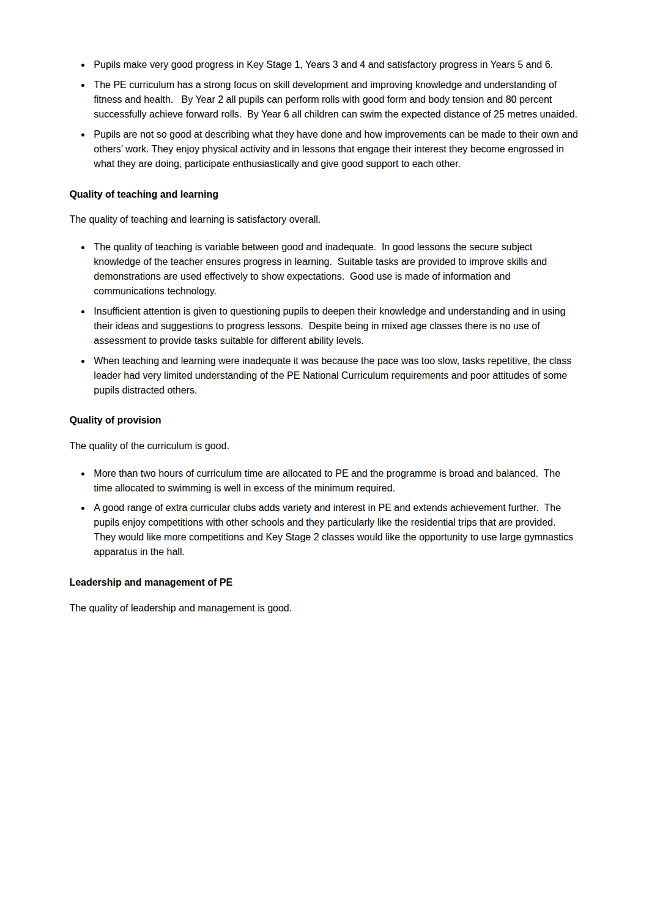Pupils make very good progress in Key Stage 1, Years 3 and 4 and satisfactory progress in Years 5 and 6.
The PE curriculum has a strong focus on skill development and improving knowledge and understanding of fitness and health. By Year 2 all pupils can perform rolls with good form and body tension and 80 percent successfully achieve forward rolls. By Year 6 all children can swim the expected distance of 25 metres unaided.
Pupils are not so good at describing what they have done and how improvements can be made to their own and others’ work. They enjoy physical activity and in lessons that engage their interest they become engrossed in what they are doing, participate enthusiastically and give good support to each other.
Quality of teaching and learning
The quality of teaching and learning is satisfactory overall.
The quality of teaching is variable between good and inadequate. In good lessons the secure subject knowledge of the teacher ensures progress in learning. Suitable tasks are provided to improve skills and demonstrations are used effectively to show expectations. Good use is made of information and communications technology.
Insufficient attention is given to questioning pupils to deepen their knowledge and understanding and in using their ideas and suggestions to progress lessons. Despite being in mixed age classes there is no use of assessment to provide tasks suitable for different ability levels.
When teaching and learning were inadequate it was because the pace was too slow, tasks repetitive, the class leader had very limited understanding of the PE National Curriculum requirements and poor attitudes of some pupils distracted others.
Quality of provision
The quality of the curriculum is good.
More than two hours of curriculum time are allocated to PE and the programme is broad and balanced. The time allocated to swimming is well in excess of the minimum required.
A good range of extra curricular clubs adds variety and interest in PE and extends achievement further. The pupils enjoy competitions with other schools and they particularly like the residential trips that are provided. They would like more competitions and Key Stage 2 classes would like the opportunity to use large gymnastics apparatus in the hall.
Leadership and management of PE
The quality of leadership and management is good.